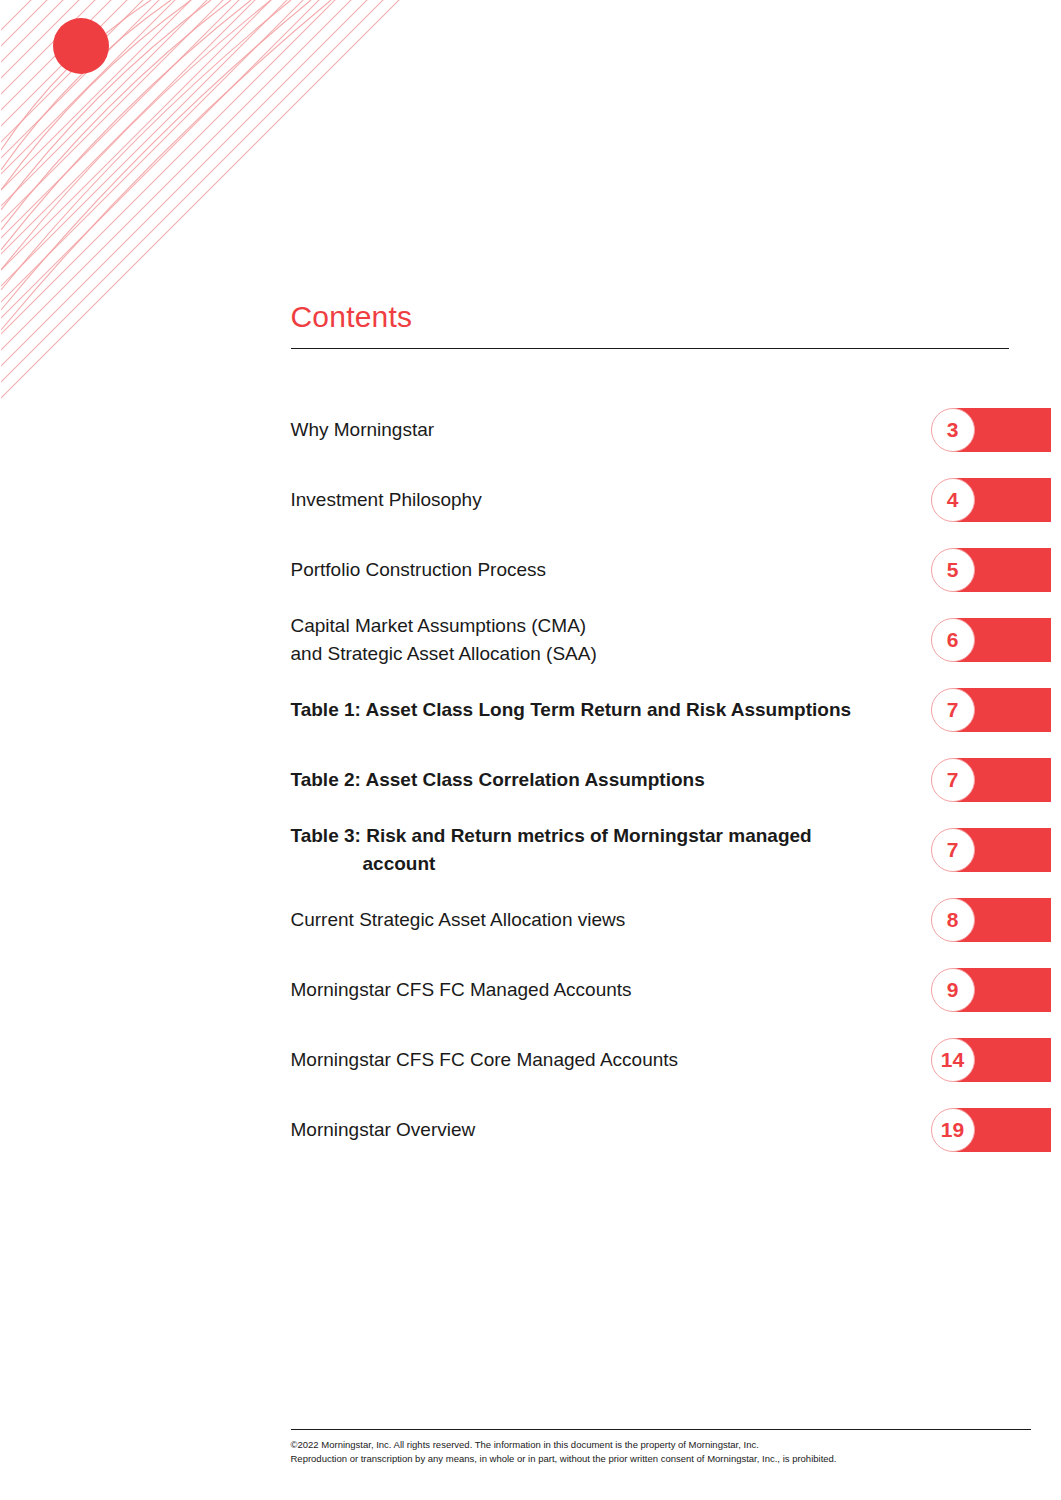Contents
Why Morningstar 3
Investment Philosophy 4
Portfolio Construction Process 5
Capital Market Assumptions (CMA)
and Strategic Asset Allocation (SAA) 6
Table 1: Asset Class Long Term Return and Risk Assumptions 7
Table 2: Asset Class Correlation Assumptions 7
Table 3: Risk and Return metrics of Morningstar managedaccount 7
Current Strategic Asset Allocation views 8
Morningstar CFS FC Managed Accounts 9
Morningstar CFS FC Core Managed Accounts 14
Morningstar Overview 19
©2022 Morningstar, Inc. All rights reserved. The information in this document is the property of Morningstar, Inc.
Reproduction or transcription by any means, in whole or in part, without the prior written consent of Morningstar, Inc., is prohibited.